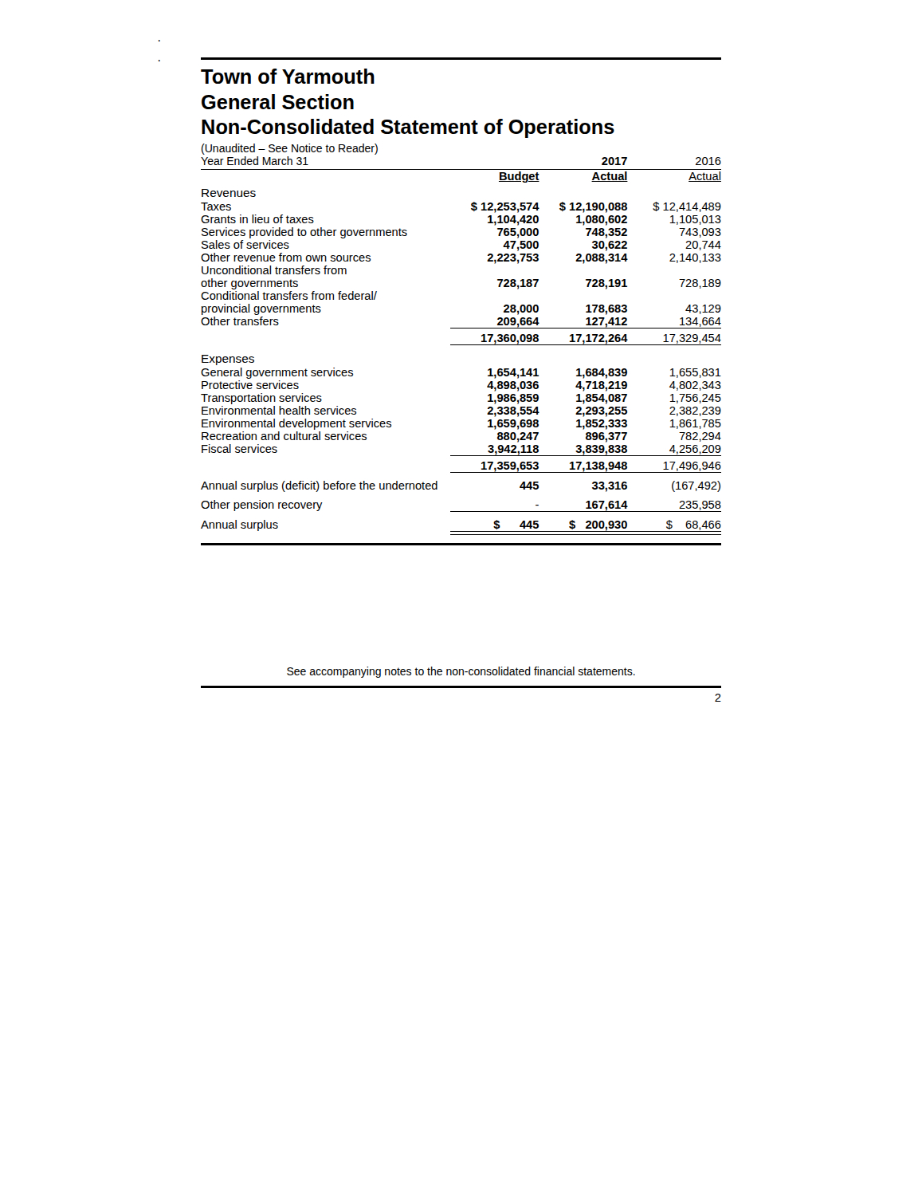.
.
Town of Yarmouth General Section Non-Consolidated Statement of Operations
(Unaudited – See Notice to Reader)
| Year Ended March 31 | | 2017 | 2016 |
| | Budget | Actual | Actual |
| Revenues | | | |
| Taxes | $ 12,253,574 | $ 12,190,088 | $ 12,414,489 |
| Grants in lieu of taxes | 1,104,420 | 1,080,602 | 1,105,013 |
| Services provided to other governments | 765,000 | 748,352 | 743,093 |
| Sales of services | 47,500 | 30,622 | 20,744 |
| Other revenue from own sources | 2,223,753 | 2,088,314 | 2,140,133 |
| Unconditional transfers from | | | |
| other governments | 728,187 | 728,191 | 728,189 |
| Conditional transfers from federal/ | | | |
| provincial governments | 28,000 | 178,683 | 43,129 |
| Other transfers | 209,664 | 127,412 | 134,664 |
| | 17,360,098 | 17,172,264 | 17,329,454 |
| Expenses | | | |
| General government services | 1,654,141 | 1,684,839 | 1,655,831 |
| Protective services | 4,898,036 | 4,718,219 | 4,802,343 |
| Transportation services | 1,986,859 | 1,854,087 | 1,756,245 |
| Environmental health services | 2,338,554 | 2,293,255 | 2,382,239 |
| Environmental development services | 1,659,698 | 1,852,333 | 1,861,785 |
| Recreation and cultural services | 880,247 | 896,377 | 782,294 |
| Fiscal services | 3,942,118 | 3,839,838 | 4,256,209 |
| | 17,359,653 | 17,138,948 | 17,496,946 |
| Annual surplus (deficit) before the undernoted | 445 | 33,316 | (167,492) |
| Other pension recovery | - | 167,614 | 235,958 |
| Annual surplus | $ 445 | $ 200,930 | $ 68,466 |
See accompanying notes to the non-consolidated financial statements.
2